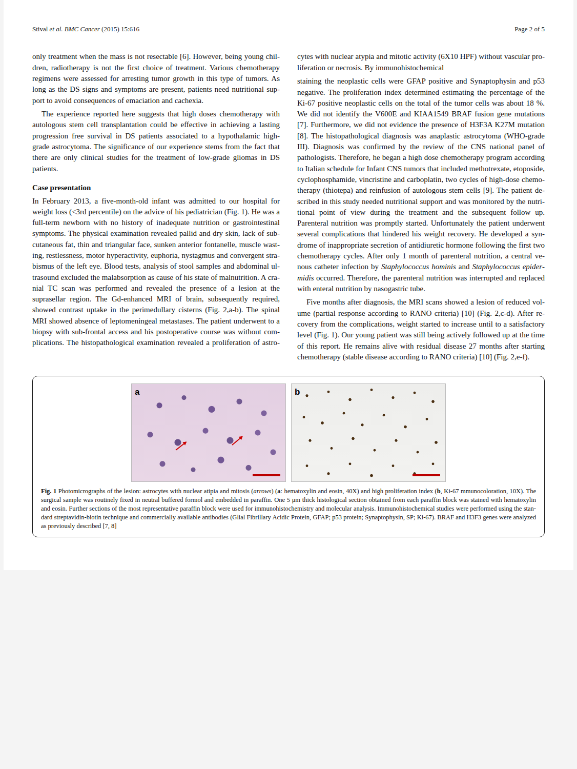Stival et al. BMC Cancer (2015) 15:616
Page 2 of 5
only treatment when the mass is not resectable [6]. However, being young children, radiotherapy is not the first choice of treatment. Various chemotherapy regimens were assessed for arresting tumor growth in this type of tumors. As long as the DS signs and symptoms are present, patients need nutritional support to avoid consequences of emaciation and cachexia.
The experience reported here suggests that high doses chemotherapy with autologous stem cell transplantation could be effective in achieving a lasting progression free survival in DS patients associated to a hypothalamic high-grade astrocytoma. The significance of our experience stems from the fact that there are only clinical studies for the treatment of low-grade gliomas in DS patients.
Case presentation
In February 2013, a five-month-old infant was admitted to our hospital for weight loss (<3rd percentile) on the advice of his pediatrician (Fig. 1). He was a full-term newborn with no history of inadequate nutrition or gastrointestinal symptoms. The physical examination revealed pallid and dry skin, lack of subcutaneous fat, thin and triangular face, sunken anterior fontanelle, muscle wasting, restlessness, motor hyperactivity, euphoria, nystagmus and convergent strabismus of the left eye. Blood tests, analysis of stool samples and abdominal ultrasound excluded the malabsorption as cause of his state of malnutrition. A cranial TC scan was performed and revealed the presence of a lesion at the suprasellar region. The Gd-enhanced MRI of brain, subsequently required, showed contrast uptake in the perimedullary cisterns (Fig. 2,a-b). The spinal MRI showed absence of leptomeningeal metastases. The patient underwent to a biopsy with sub-frontal access and his postoperative course was without complications. The histopathological examination revealed a proliferation of astrocytes with nuclear atypia and mitotic activity (6X10 HPF) without vascular proliferation or necrosis. By immunohistochemical
staining the neoplastic cells were GFAP positive and Synaptophysin and p53 negative. The proliferation index determined estimating the percentage of the Ki-67 positive neoplastic cells on the total of the tumor cells was about 18 %. We did not identify the V600E and KIAA1549 BRAF fusion gene mutations [7]. Furthermore, we did not evidence the presence of H3F3A K27M mutation [8]. The histopathological diagnosis was anaplastic astrocytoma (WHO-grade III). Diagnosis was confirmed by the review of the CNS national panel of pathologists. Therefore, he began a high dose chemotherapy program according to Italian schedule for Infant CNS tumors that included methotrexate, etoposide, cyclophosphamide, vincristine and carboplatin, two cycles of high-dose chemotherapy (thiotepa) and reinfusion of autologous stem cells [9]. The patient described in this study needed nutritional support and was monitored by the nutritional point of view during the treatment and the subsequent follow up. Parenteral nutrition was promptly started. Unfortunately the patient underwent several complications that hindered his weight recovery. He developed a syndrome of inappropriate secretion of antidiuretic hormone following the first two chemotherapy cycles. After only 1 month of parenteral nutrition, a central venous catheter infection by Staphylococcus hominis and Staphylococcus epidermidis occurred. Therefore, the parenteral nutrition was interrupted and replaced with enteral nutrition by nasogastric tube.
Five months after diagnosis, the MRI scans showed a lesion of reduced volume (partial response according to RANO criteria) [10] (Fig. 2,c-d). After recovery from the complications, weight started to increase until to a satisfactory level (Fig. 1). Our young patient was still being actively followed up at the time of this report. He remains alive with residual disease 27 months after starting chemotherapy (stable disease according to RANO criteria) [10] (Fig. 2,e-f).
a
b
Fig. 1 Photomicrographs of the lesion: astrocytes with nuclear atipia and mitosis (arrows) (a: hematoxylin and eosin, 40X) and high proliferation index (b, Ki-67 mmunocoloration, 10X). The surgical sample was routinely fixed in neutral buffered formol and embedded in paraffin. One 5 μm thick histological section obtained from each paraffin block was stained with hematoxylin and eosin. Further sections of the most representative paraffin block were used for immunohistochemistry and molecular analysis. Immunohistochemical studies were performed using the standard streptavidin-biotin technique and commercially available antibodies (Glial Fibrillary Acidic Protein, GFAP; p53 protein; Synaptophysin, SP; Ki-67). BRAF and H3F3 genes were analyzed as previously described [7, 8]